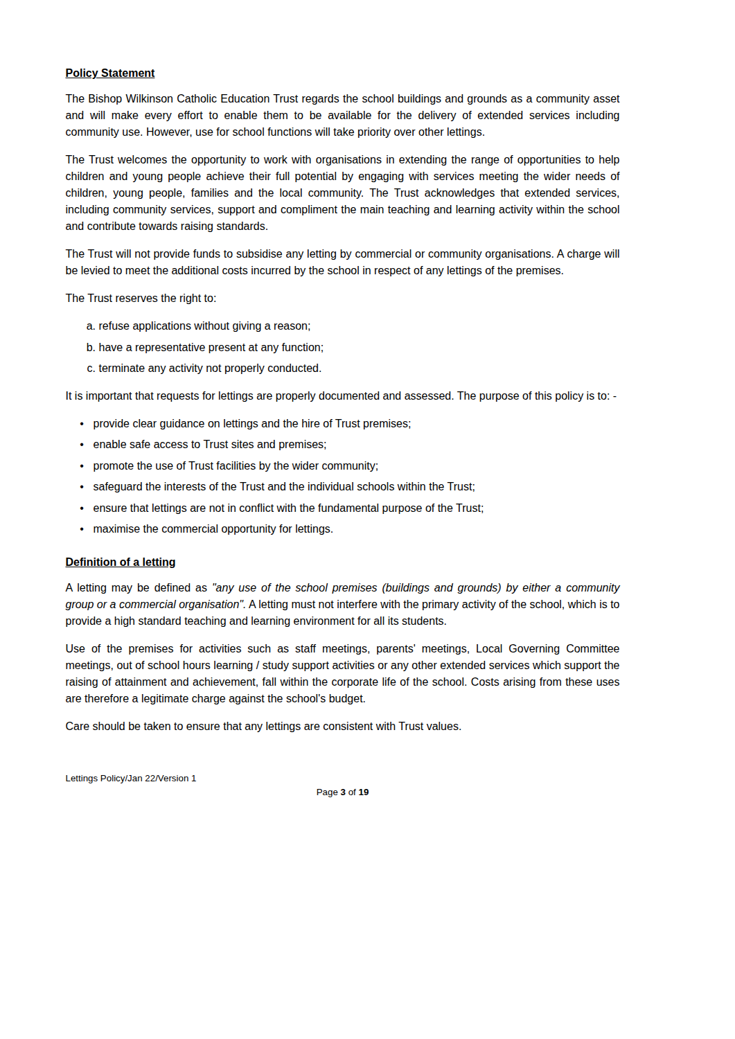Policy Statement
The Bishop Wilkinson Catholic Education Trust regards the school buildings and grounds as a community asset and will make every effort to enable them to be available for the delivery of extended services including community use. However, use for school functions will take priority over other lettings.
The Trust welcomes the opportunity to work with organisations in extending the range of opportunities to help children and young people achieve their full potential by engaging with services meeting the wider needs of children, young people, families and the local community. The Trust acknowledges that extended services, including community services, support and compliment the main teaching and learning activity within the school and contribute towards raising standards.
The Trust will not provide funds to subsidise any letting by commercial or community organisations. A charge will be levied to meet the additional costs incurred by the school in respect of any lettings of the premises.
The Trust reserves the right to:
refuse applications without giving a reason;
have a representative present at any function;
terminate any activity not properly conducted.
It is important that requests for lettings are properly documented and assessed. The purpose of this policy is to: -
provide clear guidance on lettings and the hire of Trust premises;
enable safe access to Trust sites and premises;
promote the use of Trust facilities by the wider community;
safeguard the interests of the Trust and the individual schools within the Trust;
ensure that lettings are not in conflict with the fundamental purpose of the Trust;
maximise the commercial opportunity for lettings.
Definition of a letting
A letting may be defined as "any use of the school premises (buildings and grounds) by either a community group or a commercial organisation". A letting must not interfere with the primary activity of the school, which is to provide a high standard teaching and learning environment for all its students.
Use of the premises for activities such as staff meetings, parents' meetings, Local Governing Committee meetings, out of school hours learning / study support activities or any other extended services which support the raising of attainment and achievement, fall within the corporate life of the school. Costs arising from these uses are therefore a legitimate charge against the school's budget.
Care should be taken to ensure that any lettings are consistent with Trust values.
Lettings Policy/Jan 22/Version 1
Page 3 of 19